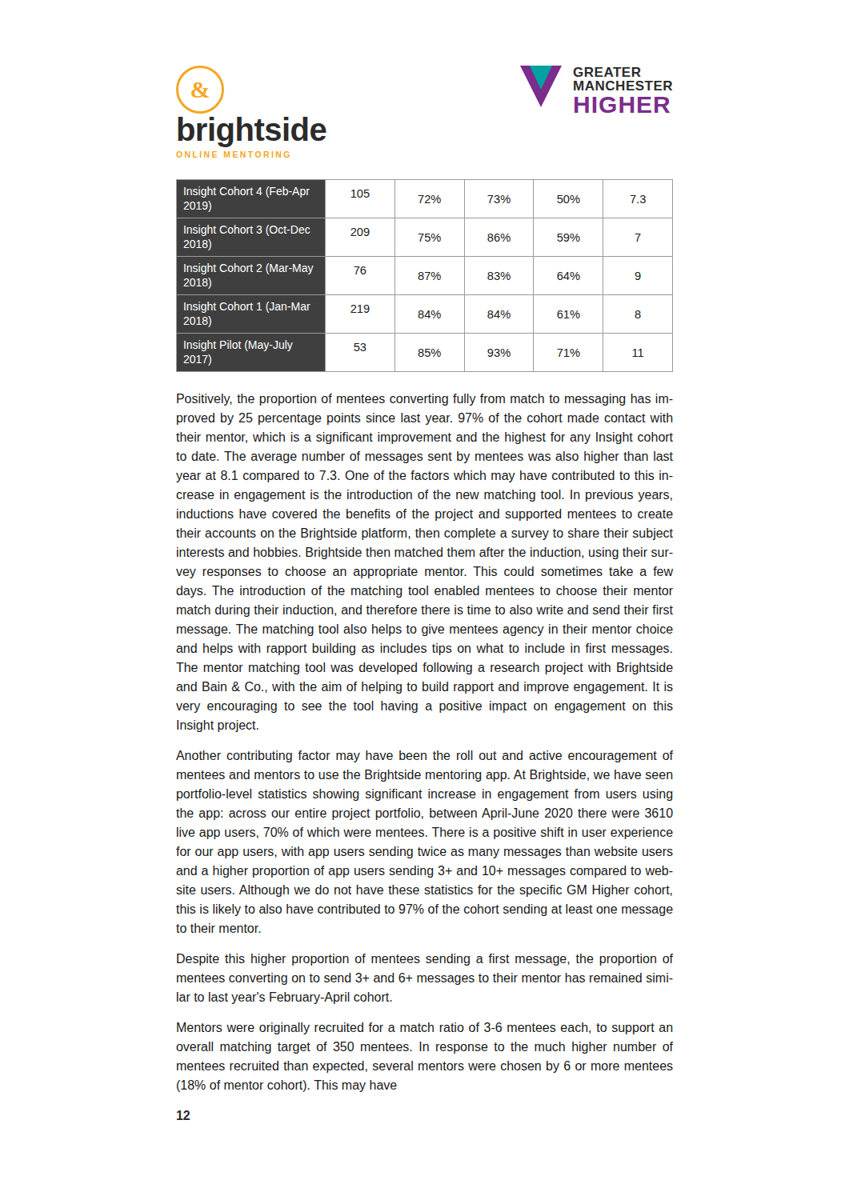&
brightside
Online Mentoring
GREATER
MANCHESTER
HIGHER
| Insight Cohort 4 (Feb-Apr 2019) | 105 | 72% | 73% | 50% | 7.3 |
| Insight Cohort 3 (Oct-Dec 2018) | 209 | 75% | 86% | 59% | 7 |
| Insight Cohort 2 (Mar-May 2018) | 76 | 87% | 83% | 64% | 9 |
| Insight Cohort 1 (Jan-Mar 2018) | 219 | 84% | 84% | 61% | 8 |
| Insight Pilot (May-July 2017) | 53 | 85% | 93% | 71% | 11 |
Positively, the proportion of mentees converting fully from match to messaging has improved by 25 percentage points since last year. 97% of the cohort made contact with their mentor, which is a significant improvement and the highest for any Insight cohort to date. The average number of messages sent by mentees was also higher than last year at 8.1 compared to 7.3. One of the factors which may have contributed to this increase in engagement is the introduction of the new matching tool. In previous years, inductions have covered the benefits of the project and supported mentees to create their accounts on the Brightside platform, then complete a survey to share their subject interests and hobbies. Brightside then matched them after the induction, using their survey responses to choose an appropriate mentor. This could sometimes take a few days. The introduction of the matching tool enabled mentees to choose their mentor match during their induction, and therefore there is time to also write and send their first message. The matching tool also helps to give mentees agency in their mentor choice and helps with rapport building as includes tips on what to include in first messages. The mentor matching tool was developed following a research project with Brightside and Bain & Co., with the aim of helping to build rapport and improve engagement. It is very encouraging to see the tool having a positive impact on engagement on this Insight project.
Another contributing factor may have been the roll out and active encouragement of mentees and mentors to use the Brightside mentoring app. At Brightside, we have seen portfolio-level statistics showing significant increase in engagement from users using the app: across our entire project portfolio, between April-June 2020 there were 3610 live app users, 70% of which were mentees. There is a positive shift in user experience for our app users, with app users sending twice as many messages than website users and a higher proportion of app users sending 3+ and 10+ messages compared to website users. Although we do not have these statistics for the specific GM Higher cohort, this is likely to also have contributed to 97% of the cohort sending at least one message to their mentor.
Despite this higher proportion of mentees sending a first message, the proportion of mentees converting on to send 3+ and 6+ messages to their mentor has remained similar to last year's February-April cohort.
Mentors were originally recruited for a match ratio of 3-6 mentees each, to support an overall matching target of 350 mentees. In response to the much higher number of mentees recruited than expected, several mentors were chosen by 6 or more mentees (18% of mentor cohort). This may have
12